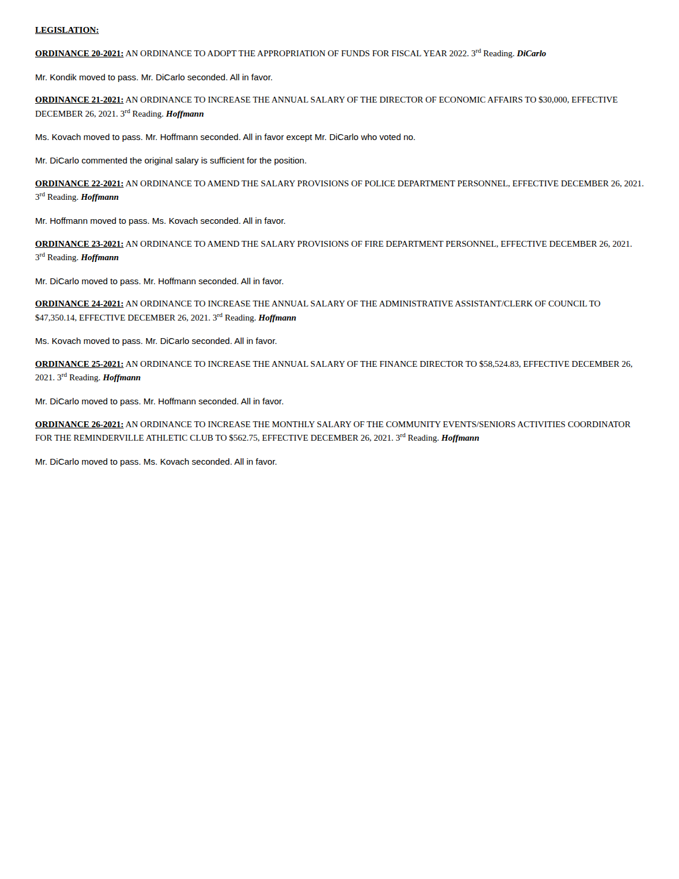LEGISLATION:
ORDINANCE 20-2021: AN ORDINANCE TO ADOPT THE APPROPRIATION OF FUNDS FOR FISCAL YEAR 2022. 3rd Reading. DiCarlo
Mr. Kondik moved to pass. Mr. DiCarlo seconded. All in favor.
ORDINANCE 21-2021: AN ORDINANCE TO INCREASE THE ANNUAL SALARY OF THE DIRECTOR OF ECONOMIC AFFAIRS TO $30,000, EFFECTIVE DECEMBER 26, 2021. 3rd Reading. Hoffmann
Ms. Kovach moved to pass. Mr. Hoffmann seconded. All in favor except Mr. DiCarlo who voted no.
Mr. DiCarlo commented the original salary is sufficient for the position.
ORDINANCE 22-2021: AN ORDINANCE TO AMEND THE SALARY PROVISIONS OF POLICE DEPARTMENT PERSONNEL, EFFECTIVE DECEMBER 26, 2021. 3rd Reading. Hoffmann
Mr. Hoffmann moved to pass. Ms. Kovach seconded. All in favor.
ORDINANCE 23-2021: AN ORDINANCE TO AMEND THE SALARY PROVISIONS OF FIRE DEPARTMENT PERSONNEL, EFFECTIVE DECEMBER 26, 2021. 3rd Reading. Hoffmann
Mr. DiCarlo moved to pass. Mr. Hoffmann seconded. All in favor.
ORDINANCE 24-2021: AN ORDINANCE TO INCREASE THE ANNUAL SALARY OF THE ADMINISTRATIVE ASSISTANT/CLERK OF COUNCIL TO $47,350.14, EFFECTIVE DECEMBER 26, 2021. 3rd Reading. Hoffmann
Ms. Kovach moved to pass. Mr. DiCarlo seconded. All in favor.
ORDINANCE 25-2021: AN ORDINANCE TO INCREASE THE ANNUAL SALARY OF THE FINANCE DIRECTOR TO $58,524.83, EFFECTIVE DECEMBER 26, 2021. 3rd Reading. Hoffmann
Mr. DiCarlo moved to pass. Mr. Hoffmann seconded. All in favor.
ORDINANCE 26-2021: AN ORDINANCE TO INCREASE THE MONTHLY SALARY OF THE COMMUNITY EVENTS/SENIORS ACTIVITIES COORDINATOR FOR THE REMINDERVILLE ATHLETIC CLUB TO $562.75, EFFECTIVE DECEMBER 26, 2021. 3rd Reading. Hoffmann
Mr. DiCarlo moved to pass. Ms. Kovach seconded. All in favor.